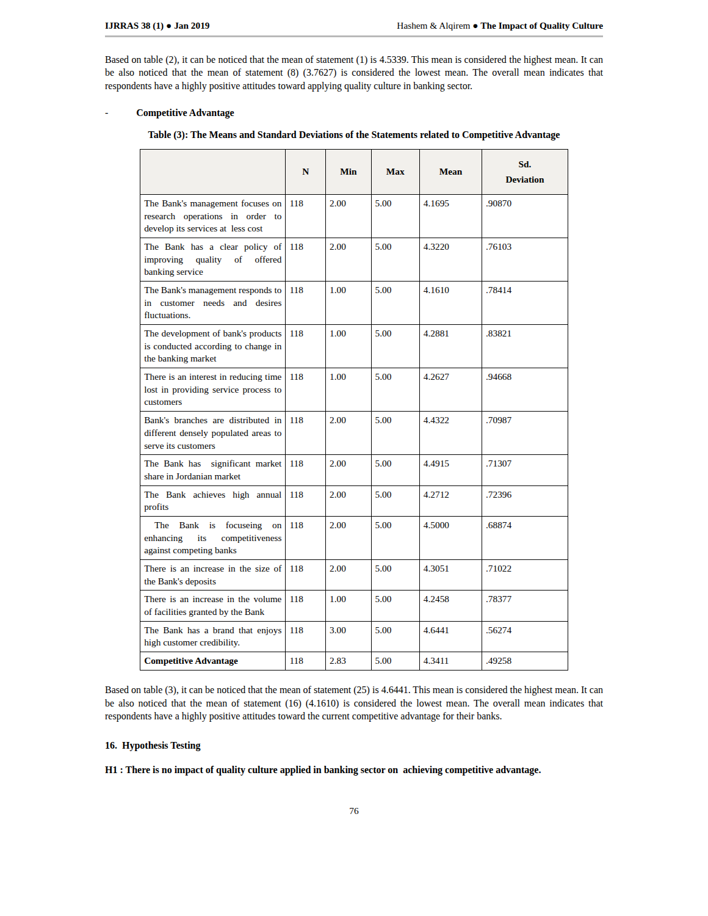IJRRAS 38 (1) ● Jan 2019
Hashem & Alqirem ● The Impact of Quality Culture
Based on table (2), it can be noticed that the mean of statement (1) is 4.5339. This mean is considered the highest mean. It can be also noticed that the mean of statement (8) (3.7627) is considered the lowest mean. The overall mean indicates that respondents have a highly positive attitudes toward applying quality culture in banking sector.
- Competitive Advantage
Table (3): The Means and Standard Deviations of the Statements related to Competitive Advantage
| | N | Min | Max | Mean | Sd. Deviation |
| --- | --- | --- | --- | --- | --- |
| The Bank's management focuses on research operations in order to develop its services at less cost | 118 | 2.00 | 5.00 | 4.1695 | .90870 |
| The Bank has a clear policy of improving quality of offered banking service | 118 | 2.00 | 5.00 | 4.3220 | .76103 |
| The Bank's management responds to in customer needs and desires fluctuations. | 118 | 1.00 | 5.00 | 4.1610 | .78414 |
| The development of bank's products is conducted according to change in the banking market | 118 | 1.00 | 5.00 | 4.2881 | .83821 |
| There is an interest in reducing time lost in providing service process to customers | 118 | 1.00 | 5.00 | 4.2627 | .94668 |
| Bank's branches are distributed in different densely populated areas to serve its customers | 118 | 2.00 | 5.00 | 4.4322 | .70987 |
| The Bank has significant market share in Jordanian market | 118 | 2.00 | 5.00 | 4.4915 | .71307 |
| The Bank achieves high annual profits | 118 | 2.00 | 5.00 | 4.2712 | .72396 |
| The Bank is focuseing on enhancing its competitiveness against competing banks | 118 | 2.00 | 5.00 | 4.5000 | .68874 |
| There is an increase in the size of the Bank's deposits | 118 | 2.00 | 5.00 | 4.3051 | .71022 |
| There is an increase in the volume of facilities granted by the Bank | 118 | 1.00 | 5.00 | 4.2458 | .78377 |
| The Bank has a brand that enjoys high customer credibility. | 118 | 3.00 | 5.00 | 4.6441 | .56274 |
| Competitive Advantage | 118 | 2.83 | 5.00 | 4.3411 | .49258 |
Based on table (3), it can be noticed that the mean of statement (25) is 4.6441. This mean is considered the highest mean. It can be also noticed that the mean of statement (16) (4.1610) is considered the lowest mean. The overall mean indicates that respondents have a highly positive attitudes toward the current competitive advantage for their banks.
16. Hypothesis Testing
H1 : There is no impact of quality culture applied in banking sector on achieving competitive advantage.
76